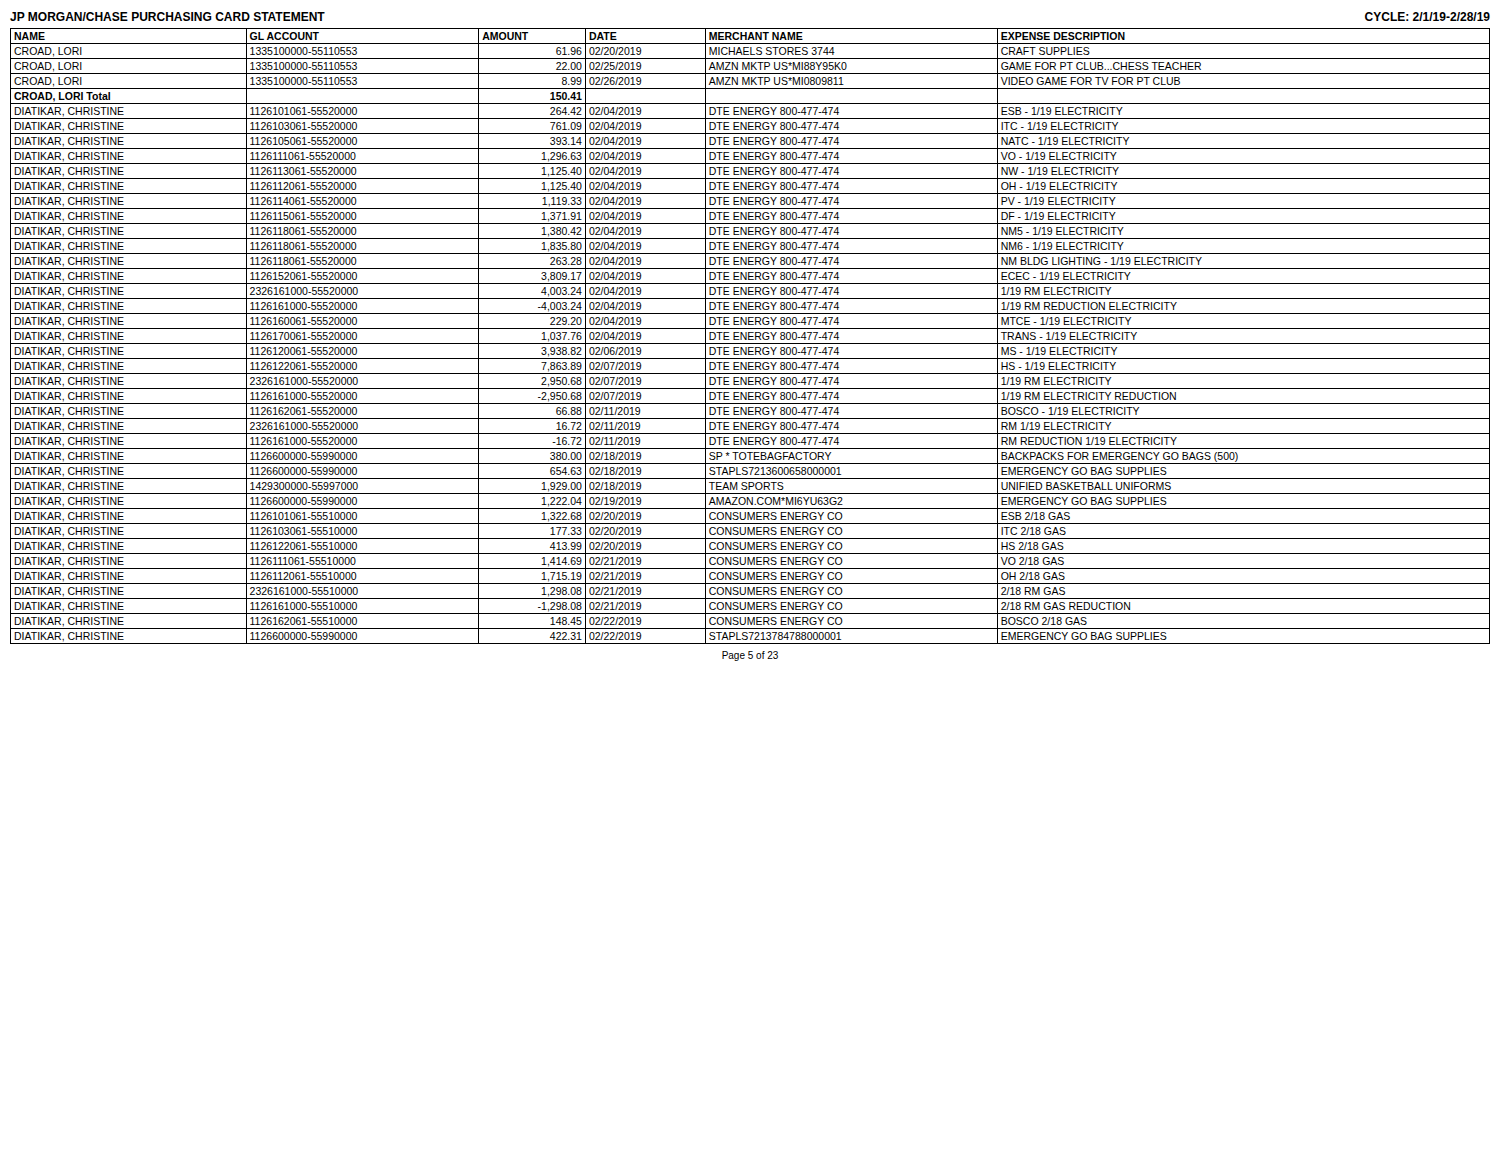JP MORGAN/CHASE PURCHASING CARD STATEMENT CYCLE: 2/1/19-2/28/19
| NAME | GL ACCOUNT | AMOUNT | DATE | MERCHANT NAME | EXPENSE DESCRIPTION |
| --- | --- | --- | --- | --- | --- |
| CROAD, LORI | 1335100000-55110553 | 61.96 | 02/20/2019 | MICHAELS STORES 3744 | CRAFT SUPPLIES |
| CROAD, LORI | 1335100000-55110553 | 22.00 | 02/25/2019 | AMZN MKTP US*MI88Y95K0 | GAME FOR PT CLUB...CHESS TEACHER |
| CROAD, LORI | 1335100000-55110553 | 8.99 | 02/26/2019 | AMZN MKTP US*MI0809811 | VIDEO GAME FOR TV FOR PT CLUB |
| CROAD, LORI Total | | 150.41 | | | |
| DIATIKAR, CHRISTINE | 1126101061-55520000 | 264.42 | 02/04/2019 | DTE ENERGY 800-477-474 | ESB - 1/19 ELECTRICITY |
| DIATIKAR, CHRISTINE | 1126103061-55520000 | 761.09 | 02/04/2019 | DTE ENERGY 800-477-474 | ITC - 1/19 ELECTRICITY |
| DIATIKAR, CHRISTINE | 1126105061-55520000 | 393.14 | 02/04/2019 | DTE ENERGY 800-477-474 | NATC - 1/19 ELECTRICITY |
| DIATIKAR, CHRISTINE | 1126111061-55520000 | 1,296.63 | 02/04/2019 | DTE ENERGY 800-477-474 | VO - 1/19 ELECTRICITY |
| DIATIKAR, CHRISTINE | 1126113061-55520000 | 1,125.40 | 02/04/2019 | DTE ENERGY 800-477-474 | NW - 1/19 ELECTRICITY |
| DIATIKAR, CHRISTINE | 1126112061-55520000 | 1,125.40 | 02/04/2019 | DTE ENERGY 800-477-474 | OH - 1/19 ELECTRICITY |
| DIATIKAR, CHRISTINE | 1126114061-55520000 | 1,119.33 | 02/04/2019 | DTE ENERGY 800-477-474 | PV - 1/19 ELECTRICITY |
| DIATIKAR, CHRISTINE | 1126115061-55520000 | 1,371.91 | 02/04/2019 | DTE ENERGY 800-477-474 | DF - 1/19 ELECTRICITY |
| DIATIKAR, CHRISTINE | 1126118061-55520000 | 1,380.42 | 02/04/2019 | DTE ENERGY 800-477-474 | NM5 - 1/19 ELECTRICITY |
| DIATIKAR, CHRISTINE | 1126118061-55520000 | 1,835.80 | 02/04/2019 | DTE ENERGY 800-477-474 | NM6 - 1/19 ELECTRICITY |
| DIATIKAR, CHRISTINE | 1126118061-55520000 | 263.28 | 02/04/2019 | DTE ENERGY 800-477-474 | NM BLDG LIGHTING - 1/19 ELECTRICITY |
| DIATIKAR, CHRISTINE | 1126152061-55520000 | 3,809.17 | 02/04/2019 | DTE ENERGY 800-477-474 | ECEC - 1/19 ELECTRICITY |
| DIATIKAR, CHRISTINE | 2326161000-55520000 | 4,003.24 | 02/04/2019 | DTE ENERGY 800-477-474 | 1/19 RM ELECTRICITY |
| DIATIKAR, CHRISTINE | 1126161000-55520000 | -4,003.24 | 02/04/2019 | DTE ENERGY 800-477-474 | 1/19 RM REDUCTION ELECTRICITY |
| DIATIKAR, CHRISTINE | 1126160061-55520000 | 229.20 | 02/04/2019 | DTE ENERGY 800-477-474 | MTCE - 1/19 ELECTRICITY |
| DIATIKAR, CHRISTINE | 1126170061-55520000 | 1,037.76 | 02/04/2019 | DTE ENERGY 800-477-474 | TRANS - 1/19 ELECTRICITY |
| DIATIKAR, CHRISTINE | 1126120061-55520000 | 3,938.82 | 02/06/2019 | DTE ENERGY 800-477-474 | MS - 1/19 ELECTRICITY |
| DIATIKAR, CHRISTINE | 1126122061-55520000 | 7,863.89 | 02/07/2019 | DTE ENERGY 800-477-474 | HS - 1/19 ELECTRICITY |
| DIATIKAR, CHRISTINE | 2326161000-55520000 | 2,950.68 | 02/07/2019 | DTE ENERGY 800-477-474 | 1/19 RM ELECTRICITY |
| DIATIKAR, CHRISTINE | 1126161000-55520000 | -2,950.68 | 02/07/2019 | DTE ENERGY 800-477-474 | 1/19 RM ELECTRICITY REDUCTION |
| DIATIKAR, CHRISTINE | 1126162061-55520000 | 66.88 | 02/11/2019 | DTE ENERGY 800-477-474 | BOSCO - 1/19 ELECTRICITY |
| DIATIKAR, CHRISTINE | 2326161000-55520000 | 16.72 | 02/11/2019 | DTE ENERGY 800-477-474 | RM 1/19 ELECTRICITY |
| DIATIKAR, CHRISTINE | 1126161000-55520000 | -16.72 | 02/11/2019 | DTE ENERGY 800-477-474 | RM REDUCTION 1/19 ELECTRICITY |
| DIATIKAR, CHRISTINE | 1126600000-55990000 | 380.00 | 02/18/2019 | SP * TOTEBAGFACTORY | BACKPACKS FOR EMERGENCY GO BAGS (500) |
| DIATIKAR, CHRISTINE | 1126600000-55990000 | 654.63 | 02/18/2019 | STAPLS7213600658000001 | EMERGENCY GO BAG SUPPLIES |
| DIATIKAR, CHRISTINE | 1429300000-55997000 | 1,929.00 | 02/18/2019 | TEAM SPORTS | UNIFIED BASKETBALL UNIFORMS |
| DIATIKAR, CHRISTINE | 1126600000-55990000 | 1,222.04 | 02/19/2019 | AMAZON.COM*MI6YU63G2 | EMERGENCY GO BAG SUPPLIES |
| DIATIKAR, CHRISTINE | 1126101061-55510000 | 1,322.68 | 02/20/2019 | CONSUMERS ENERGY CO | ESB 2/18 GAS |
| DIATIKAR, CHRISTINE | 1126103061-55510000 | 177.33 | 02/20/2019 | CONSUMERS ENERGY CO | ITC 2/18 GAS |
| DIATIKAR, CHRISTINE | 1126122061-55510000 | 413.99 | 02/20/2019 | CONSUMERS ENERGY CO | HS 2/18 GAS |
| DIATIKAR, CHRISTINE | 1126111061-55510000 | 1,414.69 | 02/21/2019 | CONSUMERS ENERGY CO | VO 2/18 GAS |
| DIATIKAR, CHRISTINE | 1126112061-55510000 | 1,715.19 | 02/21/2019 | CONSUMERS ENERGY CO | OH 2/18 GAS |
| DIATIKAR, CHRISTINE | 2326161000-55510000 | 1,298.08 | 02/21/2019 | CONSUMERS ENERGY CO | 2/18 RM GAS |
| DIATIKAR, CHRISTINE | 1126161000-55510000 | -1,298.08 | 02/21/2019 | CONSUMERS ENERGY CO | 2/18 RM GAS REDUCTION |
| DIATIKAR, CHRISTINE | 1126162061-55510000 | 148.45 | 02/22/2019 | CONSUMERS ENERGY CO | BOSCO 2/18 GAS |
| DIATIKAR, CHRISTINE | 1126600000-55990000 | 422.31 | 02/22/2019 | STAPLS7213784788000001 | EMERGENCY GO BAG SUPPLIES |
Page 5 of 23